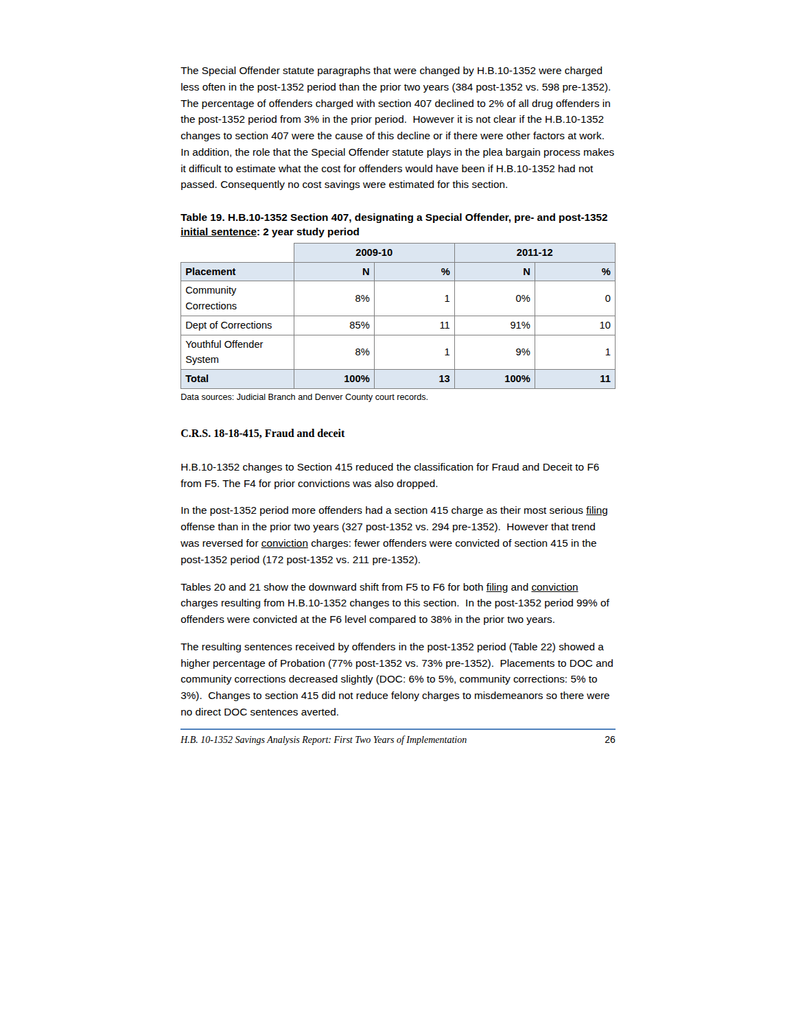The Special Offender statute paragraphs that were changed by H.B.10-1352 were charged less often in the post-1352 period than the prior two years (384 post-1352 vs. 598 pre-1352). The percentage of offenders charged with section 407 declined to 2% of all drug offenders in the post-1352 period from 3% in the prior period. However it is not clear if the H.B.10-1352 changes to section 407 were the cause of this decline or if there were other factors at work. In addition, the role that the Special Offender statute plays in the plea bargain process makes it difficult to estimate what the cost for offenders would have been if H.B.10-1352 had not passed. Consequently no cost savings were estimated for this section.
Table 19. H.B.10-1352 Section 407, designating a Special Offender, pre- and post-1352 initial sentence: 2 year study period
| | 2009-10 | 2011-12 |
| --- | --- | --- |
| Placement | N | % | N | % |
| Community Corrections | 8% | 1 | 0% | 0 |
| Dept of Corrections | 85% | 11 | 91% | 10 |
| Youthful Offender System | 8% | 1 | 9% | 1 |
| Total | 100% | 13 | 100% | 11 |
Data sources: Judicial Branch and Denver County court records.
C.R.S. 18-18-415, Fraud and deceit
H.B.10-1352 changes to Section 415 reduced the classification for Fraud and Deceit to F6 from F5. The F4 for prior convictions was also dropped.
In the post-1352 period more offenders had a section 415 charge as their most serious filing offense than in the prior two years (327 post-1352 vs. 294 pre-1352). However that trend was reversed for conviction charges: fewer offenders were convicted of section 415 in the post-1352 period (172 post-1352 vs. 211 pre-1352).
Tables 20 and 21 show the downward shift from F5 to F6 for both filing and conviction charges resulting from H.B.10-1352 changes to this section. In the post-1352 period 99% of offenders were convicted at the F6 level compared to 38% in the prior two years.
The resulting sentences received by offenders in the post-1352 period (Table 22) showed a higher percentage of Probation (77% post-1352 vs. 73% pre-1352). Placements to DOC and community corrections decreased slightly (DOC: 6% to 5%, community corrections: 5% to 3%). Changes to section 415 did not reduce felony charges to misdemeanors so there were no direct DOC sentences averted.
H.B. 10-1352 Savings Analysis Report: First Two Years of Implementation 26